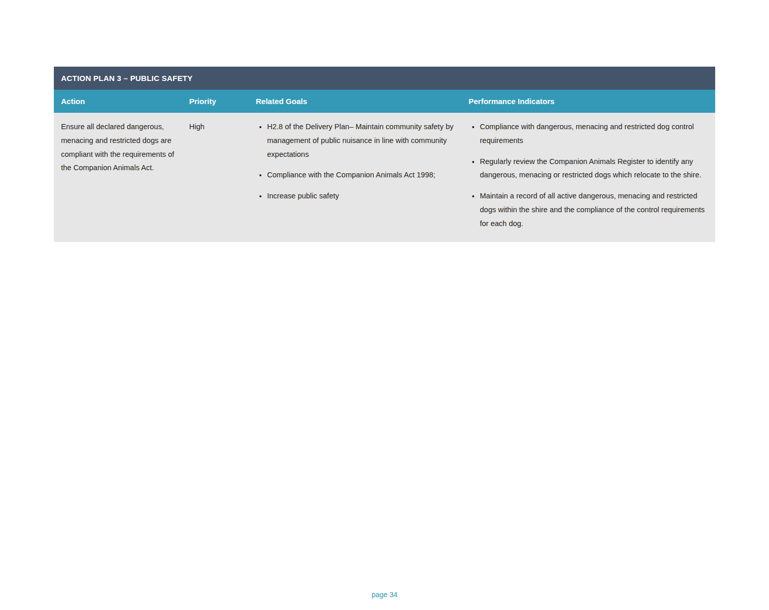ACTION PLAN 3 – PUBLIC SAFETY
| Action | Priority | Related Goals | Performance Indicators |
| --- | --- | --- | --- |
| Ensure all declared dangerous, menacing and restricted dogs are compliant with the requirements of the Companion Animals Act. | High | H2.8 of the Delivery Plan– Maintain community safety by management of public nuisance in line with community expectations Compliance with the Companion Animals Act 1998; Increase public safety | Compliance with dangerous, menacing and restricted dog control requirements Regularly review the Companion Animals Register to identify any dangerous, menacing or restricted dogs which relocate to the shire. Maintain a record of all active dangerous, menacing and restricted dogs within the shire and the compliance of the control requirements for each dog. |
page 34